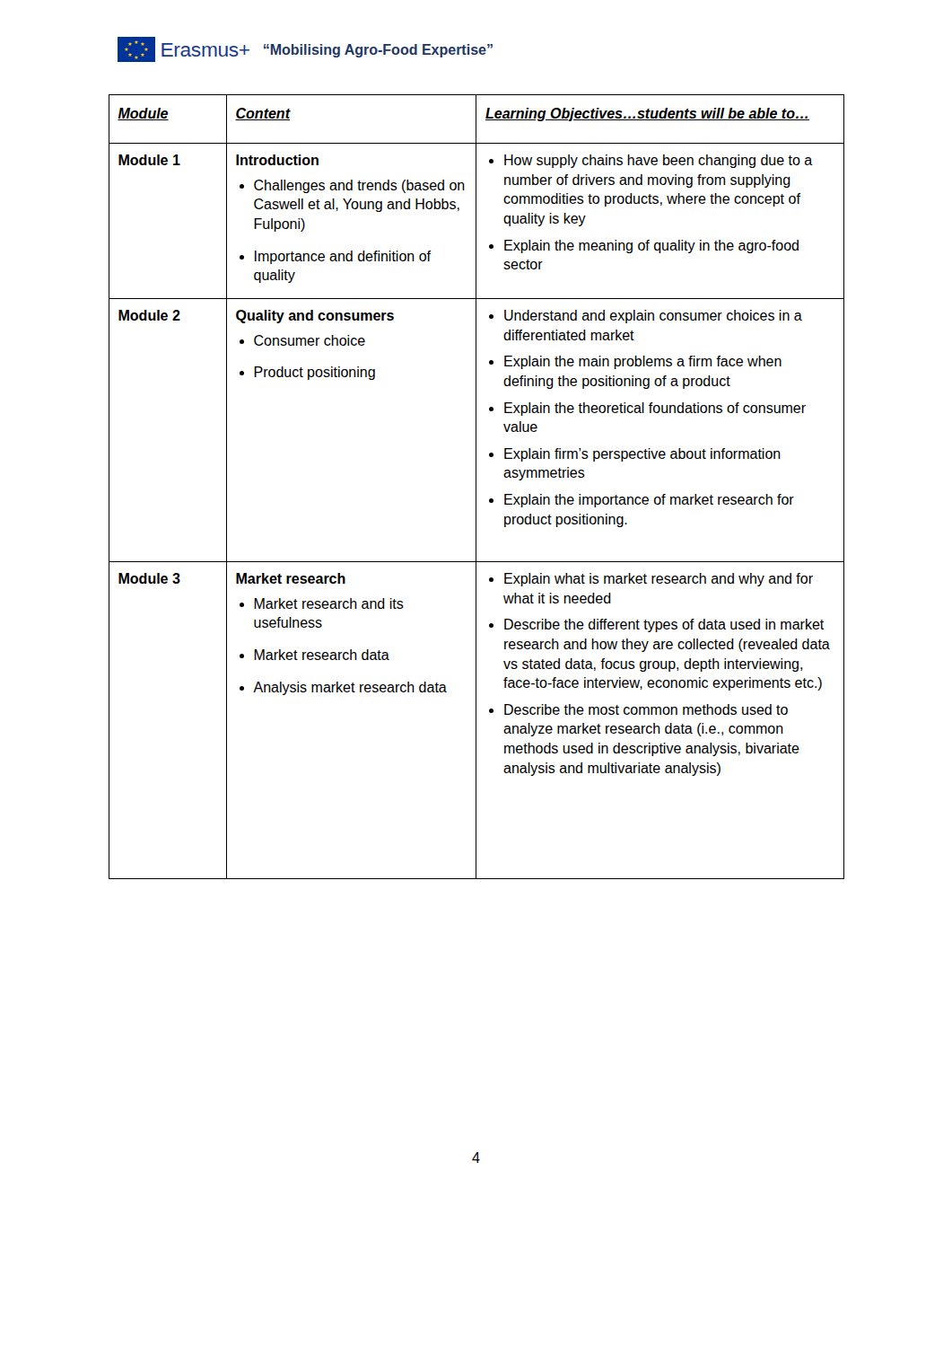★ ★ ★ ★ ★ ★ ★ ★ Erasmus+ “Mobilising Agro-Food Expertise”
| Module | Content | Learning Objectives…students will be able to… |
| --- | --- | --- |
| Module 1 | Introduction Challenges and trends (based on Caswell et al, Young and Hobbs, Fulponi) Importance and definition of quality | How supply chains have been changing due to a number of drivers and moving from supplying commodities to products, where the concept of quality is key Explain the meaning of quality in the agro-food sector |
| Module 2 | Quality and consumers Consumer choice Product positioning | Understand and explain consumer choices in a differentiated market Explain the main problems a firm face when defining the positioning of a product Explain the theoretical foundations of consumer value Explain firm’s perspective about information asymmetries Explain the importance of market research for product positioning. |
| Module 3 | Market research Market research and its usefulness Market research data Analysis market research data | Explain what is market research and why and for what it is needed Describe the different types of data used in market research and how they are collected (revealed data vs stated data, focus group, depth interviewing, face-to-face interview, economic experiments etc.) Describe the most common methods used to analyze market research data (i.e., common methods used in descriptive analysis, bivariate analysis and multivariate analysis) |
4